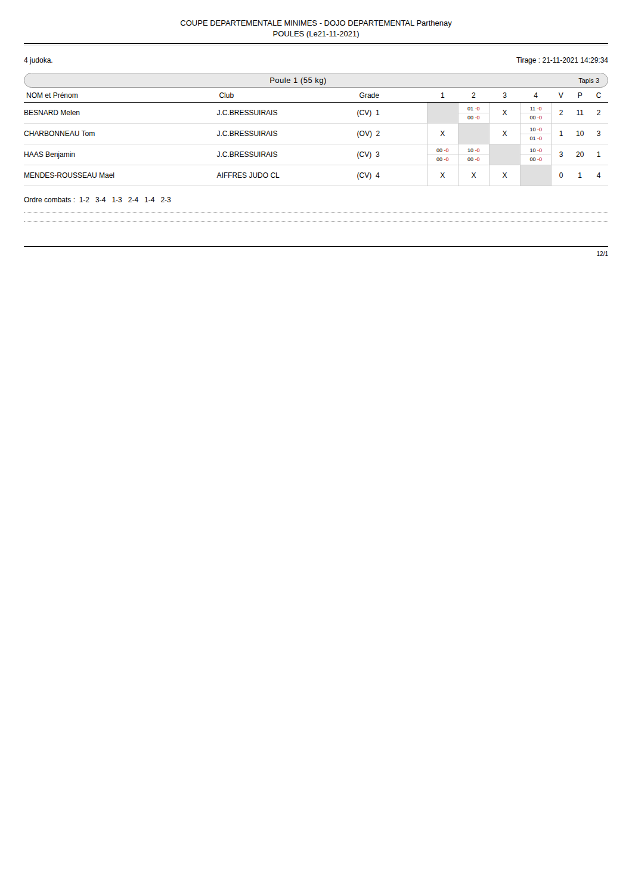COUPE DEPARTEMENTALE MINIMES - DOJO DEPARTEMENTAL Parthenay
POULES (Le21-11-2021)
4 judoka. Tirage : 21-11-2021 14:29:34
Poule 1 (55 kg) Tapis 3
| NOM et Prénom | Club | Grade | 1 | 2 | 3 | 4 | V | P | C |
| --- | --- | --- | --- | --- | --- | --- | --- | --- | --- |
| BESNARD Melen | J.C.BRESSUIRAIS | (CV) 1 | | 01 -0 00 -0 | X | 11 -0 00 -0 | 2 | 11 | 2 |
| CHARBONNEAU Tom | J.C.BRESSUIRAIS | (OV) 2 | X | | X | 10 -0 01 -0 | 1 | 10 | 3 |
| HAAS Benjamin | J.C.BRESSUIRAIS | (CV) 3 | 00 -0 00 -0 | 10 -0 00 -0 | | 10 -0 00 -0 | 3 | 20 | 1 |
| MENDES-ROUSSEAU Mael | AIFFRES JUDO CL | (CV) 4 | X | X | X | | 0 | 1 | 4 |
Ordre combats : 1-2 3-4 1-3 2-4 1-4 2-3
12/1